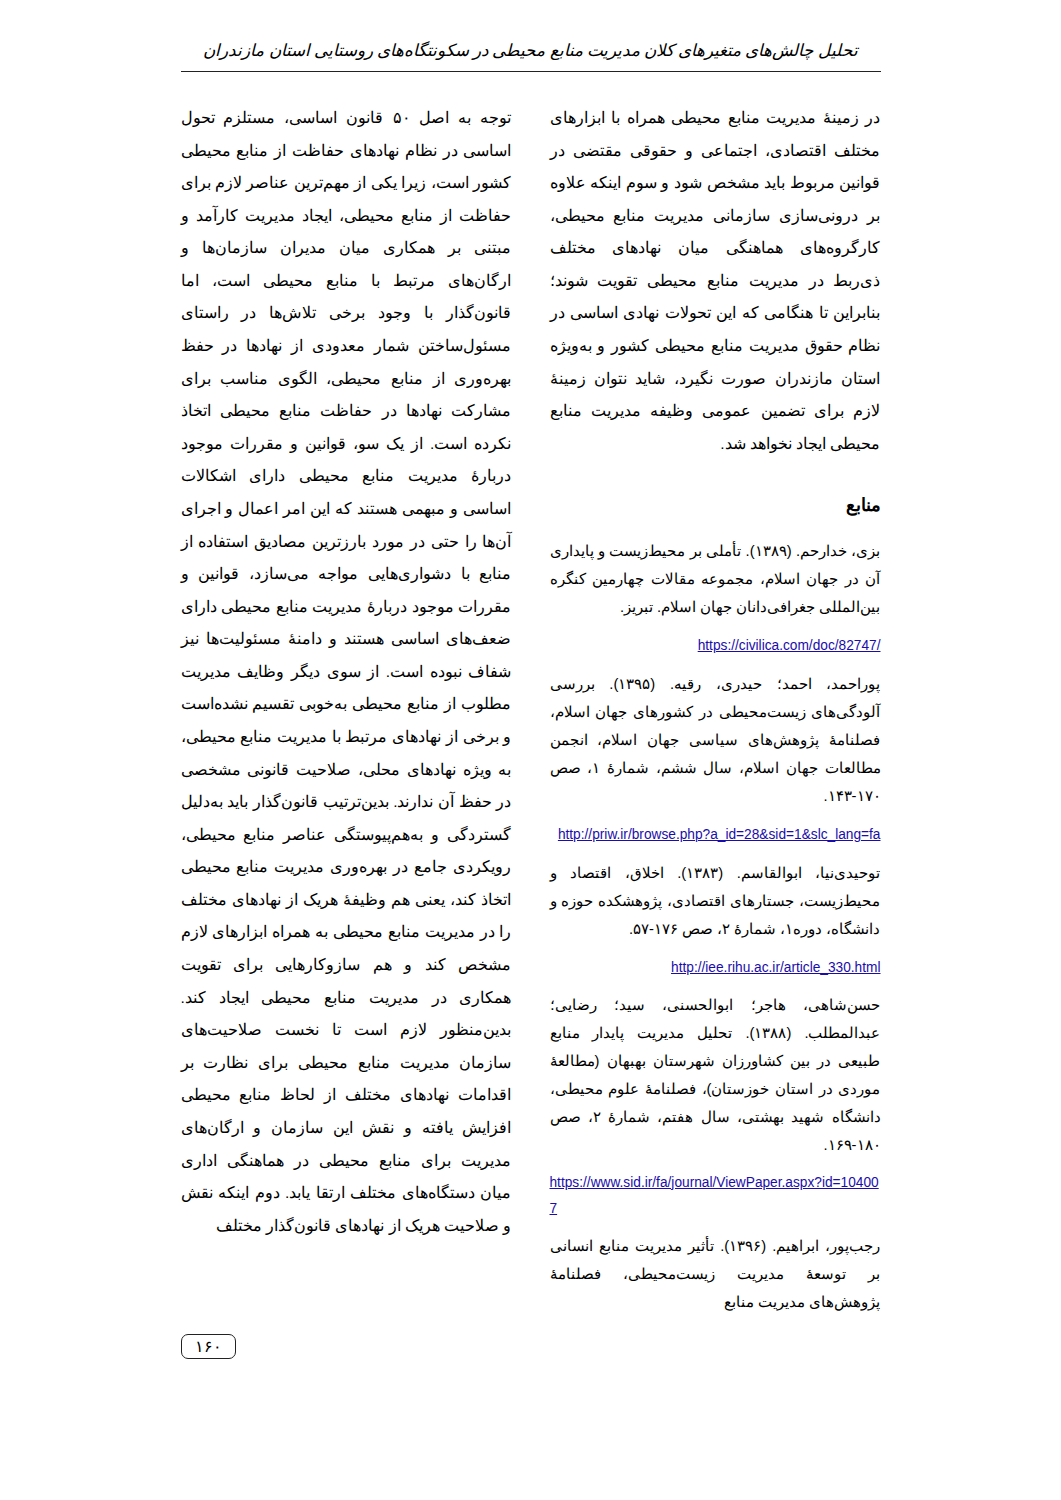تحلیل چالش‌های متغیرهای کلان مدیریت منابع محیطی در سکونتگاه‌های روستایی استان مازندران
توجه به اصل ۵۰ قانون اساسی، مستلزم تحول اساسی در نظام نهادهای حفاظت از منابع محیطی کشور است، زیرا یکی از مهم‌ترین عناصر لازم برای حفاظت از منابع محیطی، ایجاد مدیریت کارآمد و مبتنی بر همکاری میان مدیران سازمان‌ها و ارگان‌های مرتبط با منابع محیطی است، اما قانون‌گذار با وجود برخی تلاش‌ها در راستای مسئول‌ساختن شمار معدودی از نهادها در حفظ بهره‌وری از منابع محیطی، الگوی مناسب برای مشارکت نهادها در حفاظت منابع محیطی اتخاذ نکرده است. از یک سو، قوانین و مقررات موجود دربارهٔ مدیریت منابع محیطی دارای اشکالات اساسی و مبهمی هستند که این امر اعمال و اجرای آن‌ها را حتی در مورد بارزترین مصادیق استفاده از منابع با دشواری‌هایی مواجه می‌سازد، قوانین و مقررات موجود دربارهٔ مدیریت منابع محیطی دارای ضعف‌های اساسی هستند و دامنهٔ مسئولیت‌ها نیز شفاف نبوده است. از سوی دیگر وظایف مدیریت مطلوب از منابع محیطی به‌خوبی تقسیم نشده‌است و برخی از نهادهای مرتبط با مدیریت منابع محیطی، به ویژه نهادهای محلی، صلاحیت قانونی مشخصی در حفظ آن ندارند. بدین‌ترتیب قانون‌گذار باید به‌دلیل گستردگی و به‌هم‌پیوستگی عناصر منابع محیطی، رویکردی جامع در بهره‌وری مدیریت منابع محیطی اتخاذ کند، یعنی هم وظیفهٔ هریک از نهادهای مختلف را در مدیریت منابع محیطی به همراه ابزارهای لازم مشخص کند و هم سازوکارهایی برای تقویت همکاری در مدیریت منابع محیطی ایجاد کند. بدین‌منظور لازم است تا نخست صلاحیت‌های سازمان مدیریت منابع محیطی برای نظارت بر اقدامات نهادهای مختلف از لحاظ منابع محیطی افزایش یافته و نقش این سازمان و ارگان‌های مدیریت برای منابع محیطی در هماهنگی اداری میان دستگاه‌های مختلف ارتقا یابد. دوم اینکه نقش و صلاحیت هریک از نهادهای قانون‌گذار مختلف
در زمینهٔ مدیریت منابع محیطی همراه با ابزارهای مختلف اقتصادی، اجتماعی و حقوقی مقتضی در قوانین مربوط باید مشخص شود و سوم اینکه علاوه بر درونی‌سازی سازمانی مدیریت منابع محیطی، کارگروه‌های هماهنگی میان نهادهای مختلف ذی‌ربط در مدیریت منابع محیطی تقویت شوند؛ بنابراین تا هنگامی که این تحولات نهادی اساسی در نظام حقوق مدیریت منابع محیطی کشور و به‌ویژه استان مازندران صورت نگیرد، شاید نتوان زمینهٔ لازم برای تضمین عمومی وظیفه مدیریت منابع محیطی ایجاد نخواهد شد.
منابع
بزی، خدارحم. (۱۳۸۹). تأملی بر محیط‌زیست و پایداری آن در جهان اسلام، مجموعه مقالات چهارمین کنگره بین‌المللی جغرافی‌دانان جهان اسلام. تبریز.
https://civilica.com/doc/82747/
پوراحمد، احمد؛ حیدری، رقیه. (۱۳۹۵). بررسی آلودگی‌های زیست‌محیطی در کشورهای جهان اسلام، فصلنامهٔ پژوهش‌های سیاسی جهان اسلام، انجمن مطالعات جهان اسلام، سال ششم، شمارهٔ ۱، صص ۱۷۰-۱۴۳.
http://priw.ir/browse.php?a_id=28&sid=1&slc_lang=fa
توحیدی‌نیا، ابوالقاسم. (۱۳۸۳). اخلاق، اقتصاد و محیط‌زیست، جستارهای اقتصادی، پژوهشکده حوزه و دانشگاه، دوره۱، شمارهٔ ۲، صص ۱۷۶-۵۷.
http://iee.rihu.ac.ir/article_330.html
حسن‌شاهی، هاجر؛ ابوالحسنی، سید؛ رضایی؛ عبدالمطلب. (۱۳۸۸). تحلیل مدیریت پایدار منابع طبیعی در بین کشاورزان شهرستان بهبهان (مطالعهٔ موردی در استان خوزستان)، فصلنامهٔ علوم محیطی، دانشگاه شهید بهشتی، سال هفتم، شمارهٔ ۲، صص ۱۸۰-۱۶۹.
https://www.sid.ir/fa/journal/ViewPaper.aspx?id=104007
رجب‌پور، ابراهیم. (۱۳۹۶). تأثیر مدیریت منابع انسانی بر توسعهٔ مدیریت زیست‌محیطی، فصلنامهٔ پژوهش‌های مدیریت منابع
۱۶۰